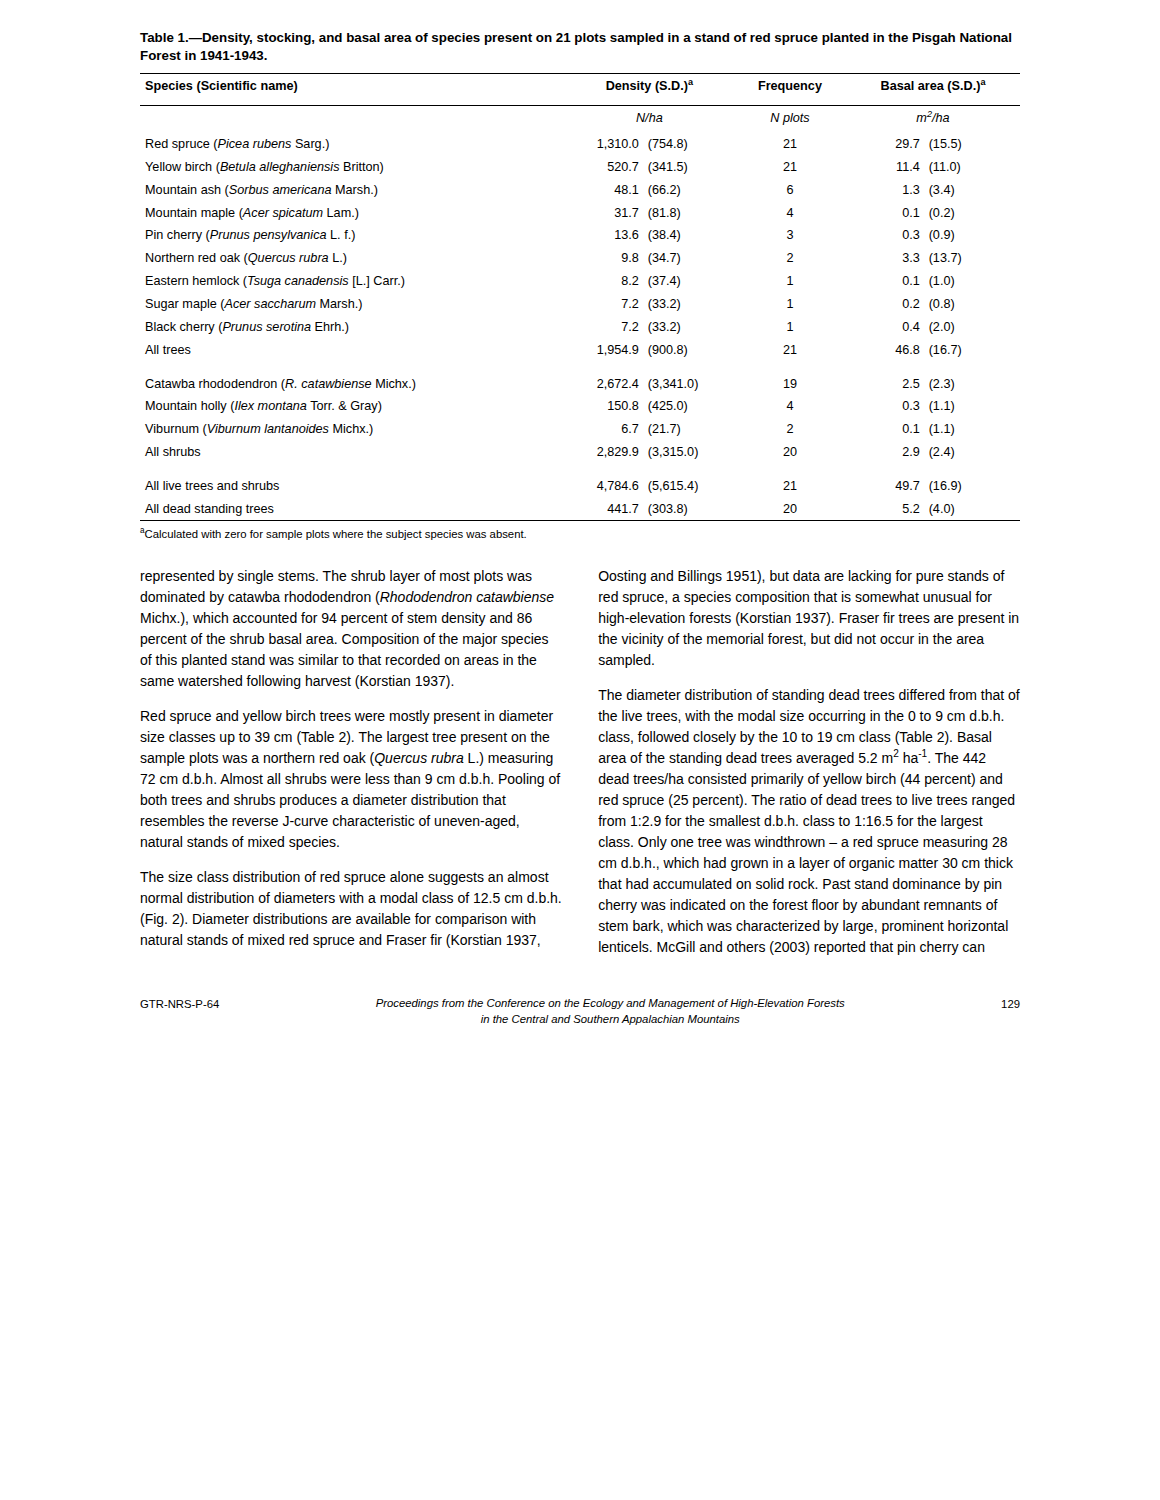Table 1.—Density, stocking, and basal area of species present on 21 plots sampled in a stand of red spruce planted in the Pisgah National Forest in 1941-1943.
| Species (Scientific name) | Density (S.D.) a | Frequency | Basal area (S.D.) a |
| --- | --- | --- | --- |
| | N/ha | N plots | m 2 /ha |
| Red spruce ( Picea rubens Sarg.) | 1,310.0 | (754.8) | 21 | 29.7 | (15.5) |
| Yellow birch ( Betula alleghaniensis Britton) | 520.7 | (341.5) | 21 | 11.4 | (11.0) |
| Mountain ash ( Sorbus americana Marsh.) | 48.1 | (66.2) | 6 | 1.3 | (3.4) |
| Mountain maple ( Acer spicatum Lam.) | 31.7 | (81.8) | 4 | 0.1 | (0.2) |
| Pin cherry ( Prunus pensylvanica L. f.) | 13.6 | (38.4) | 3 | 0.3 | (0.9) |
| Northern red oak ( Quercus rubra L.) | 9.8 | (34.7) | 2 | 3.3 | (13.7) |
| Eastern hemlock ( Tsuga canadensis [L.] Carr.) | 8.2 | (37.4) | 1 | 0.1 | (1.0) |
| Sugar maple ( Acer saccharum Marsh.) | 7.2 | (33.2) | 1 | 0.2 | (0.8) |
| Black cherry ( Prunus serotina Ehrh.) | 7.2 | (33.2) | 1 | 0.4 | (2.0) |
| All trees | 1,954.9 | (900.8) | 21 | 46.8 | (16.7) |
| Catawba rhododendron ( R. catawbiense Michx.) | 2,672.4 | (3,341.0) | 19 | 2.5 | (2.3) |
| Mountain holly ( Ilex montana Torr. & Gray) | 150.8 | (425.0) | 4 | 0.3 | (1.1) |
| Viburnum ( Viburnum lantanoides Michx.) | 6.7 | (21.7) | 2 | 0.1 | (1.1) |
| All shrubs | 2,829.9 | (3,315.0) | 20 | 2.9 | (2.4) |
| All live trees and shrubs | 4,784.6 | (5,615.4) | 21 | 49.7 | (16.9) |
| All dead standing trees | 441.7 | (303.8) | 20 | 5.2 | (4.0) |
aCalculated with zero for sample plots where the subject species was absent.
represented by single stems. The shrub layer of most plots was dominated by catawba rhododendron (Rhododendron catawbiense Michx.), which accounted for 94 percent of stem density and 86 percent of the shrub basal area. Composition of the major species of this planted stand was similar to that recorded on areas in the same watershed following harvest (Korstian 1937).
Red spruce and yellow birch trees were mostly present in diameter size classes up to 39 cm (Table 2). The largest tree present on the sample plots was a northern red oak (Quercus rubra L.) measuring 72 cm d.b.h. Almost all shrubs were less than 9 cm d.b.h. Pooling of both trees and shrubs produces a diameter distribution that resembles the reverse J-curve characteristic of uneven-aged, natural stands of mixed species.
The size class distribution of red spruce alone suggests an almost normal distribution of diameters with a modal class of 12.5 cm d.b.h. (Fig. 2). Diameter distributions are available for comparison with natural stands of mixed red spruce and Fraser fir (Korstian 1937, Oosting and Billings 1951), but data are lacking for pure stands of red spruce, a species composition that is somewhat unusual for high-elevation forests (Korstian 1937). Fraser fir trees are present in the vicinity of the memorial forest, but did not occur in the area sampled.
The diameter distribution of standing dead trees differed from that of the live trees, with the modal size occurring in the 0 to 9 cm d.b.h. class, followed closely by the 10 to 19 cm class (Table 2). Basal area of the standing dead trees averaged 5.2 m2 ha-1. The 442 dead trees/ha consisted primarily of yellow birch (44 percent) and red spruce (25 percent). The ratio of dead trees to live trees ranged from 1:2.9 for the smallest d.b.h. class to 1:16.5 for the largest class. Only one tree was windthrown – a red spruce measuring 28 cm d.b.h., which had grown in a layer of organic matter 30 cm thick that had accumulated on solid rock. Past stand dominance by pin cherry was indicated on the forest floor by abundant remnants of stem bark, which was characterized by large, prominent horizontal lenticels. McGill and others (2003) reported that pin cherry can
GTR-NRS-P-64 Proceedings from the Conference on the Ecology and Management of High-Elevation Forests
in the Central and Southern Appalachian Mountains 129